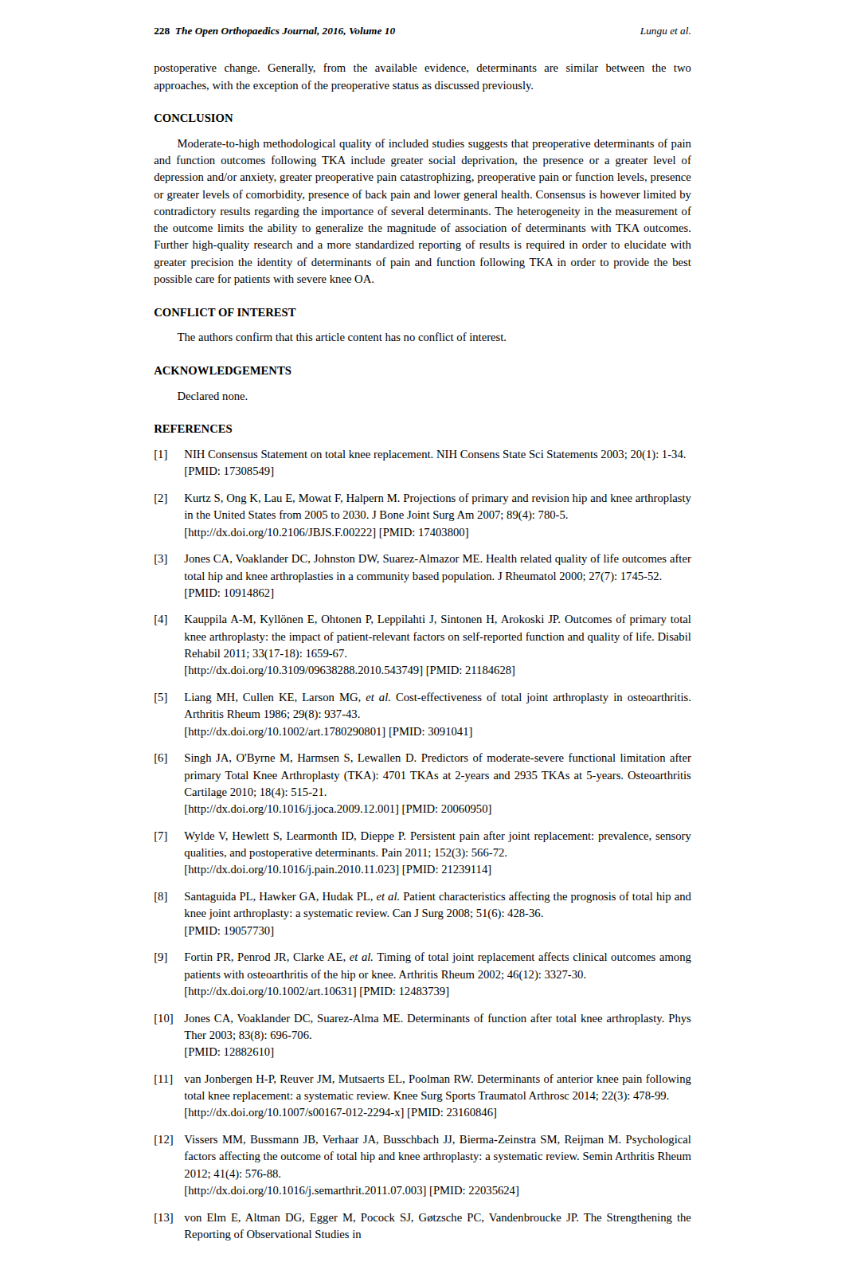228 The Open Orthopaedics Journal, 2016, Volume 10 Lungu et al.
postoperative change. Generally, from the available evidence, determinants are similar between the two approaches, with the exception of the preoperative status as discussed previously.
Conclusion
Moderate-to-high methodological quality of included studies suggests that preoperative determinants of pain and function outcomes following TKA include greater social deprivation, the presence or a greater level of depression and/or anxiety, greater preoperative pain catastrophizing, preoperative pain or function levels, presence or greater levels of comorbidity, presence of back pain and lower general health. Consensus is however limited by contradictory results regarding the importance of several determinants. The heterogeneity in the measurement of the outcome limits the ability to generalize the magnitude of association of determinants with TKA outcomes. Further high-quality research and a more standardized reporting of results is required in order to elucidate with greater precision the identity of determinants of pain and function following TKA in order to provide the best possible care for patients with severe knee OA.
Conflict of Interest
The authors confirm that this article content has no conflict of interest.
Acknowledgements
Declared none.
References
NIH Consensus Statement on total knee replacement. NIH Consens State Sci Statements 2003; 20(1): 1-34.
[PMID: 17308549]
Kurtz S, Ong K, Lau E, Mowat F, Halpern M. Projections of primary and revision hip and knee arthroplasty in the United States from 2005 to 2030. J Bone Joint Surg Am 2007; 89(4): 780-5.
[http://dx.doi.org/10.2106/JBJS.F.00222] [PMID: 17403800]
Jones CA, Voaklander DC, Johnston DW, Suarez-Almazor ME. Health related quality of life outcomes after total hip and knee arthroplasties in a community based population. J Rheumatol 2000; 27(7): 1745-52.
[PMID: 10914862]
Kauppila A-M, Kyllönen E, Ohtonen P, Leppilahti J, Sintonen H, Arokoski JP. Outcomes of primary total knee arthroplasty: the impact of patient-relevant factors on self-reported function and quality of life. Disabil Rehabil 2011; 33(17-18): 1659-67.
[http://dx.doi.org/10.3109/09638288.2010.543749] [PMID: 21184628]
Liang MH, Cullen KE, Larson MG, et al. Cost-effectiveness of total joint arthroplasty in osteoarthritis. Arthritis Rheum 1986; 29(8): 937-43.
[http://dx.doi.org/10.1002/art.1780290801] [PMID: 3091041]
Singh JA, O'Byrne M, Harmsen S, Lewallen D. Predictors of moderate-severe functional limitation after primary Total Knee Arthroplasty (TKA): 4701 TKAs at 2-years and 2935 TKAs at 5-years. Osteoarthritis Cartilage 2010; 18(4): 515-21.
[http://dx.doi.org/10.1016/j.joca.2009.12.001] [PMID: 20060950]
Wylde V, Hewlett S, Learmonth ID, Dieppe P. Persistent pain after joint replacement: prevalence, sensory qualities, and postoperative determinants. Pain 2011; 152(3): 566-72.
[http://dx.doi.org/10.1016/j.pain.2010.11.023] [PMID: 21239114]
Santaguida PL, Hawker GA, Hudak PL, et al. Patient characteristics affecting the prognosis of total hip and knee joint arthroplasty: a systematic review. Can J Surg 2008; 51(6): 428-36.
[PMID: 19057730]
Fortin PR, Penrod JR, Clarke AE, et al. Timing of total joint replacement affects clinical outcomes among patients with osteoarthritis of the hip or knee. Arthritis Rheum 2002; 46(12): 3327-30.
[http://dx.doi.org/10.1002/art.10631] [PMID: 12483739]
Jones CA, Voaklander DC, Suarez-Alma ME. Determinants of function after total knee arthroplasty. Phys Ther 2003; 83(8): 696-706.
[PMID: 12882610]
van Jonbergen H-P, Reuver JM, Mutsaerts EL, Poolman RW. Determinants of anterior knee pain following total knee replacement: a systematic review. Knee Surg Sports Traumatol Arthrosc 2014; 22(3): 478-99.
[http://dx.doi.org/10.1007/s00167-012-2294-x] [PMID: 23160846]
Vissers MM, Bussmann JB, Verhaar JA, Busschbach JJ, Bierma-Zeinstra SM, Reijman M. Psychological factors affecting the outcome of total hip and knee arthroplasty: a systematic review. Semin Arthritis Rheum 2012; 41(4): 576-88.
[http://dx.doi.org/10.1016/j.semarthrit.2011.07.003] [PMID: 22035624]
von Elm E, Altman DG, Egger M, Pocock SJ, Gøtzsche PC, Vandenbroucke JP. The Strengthening the Reporting of Observational Studies in